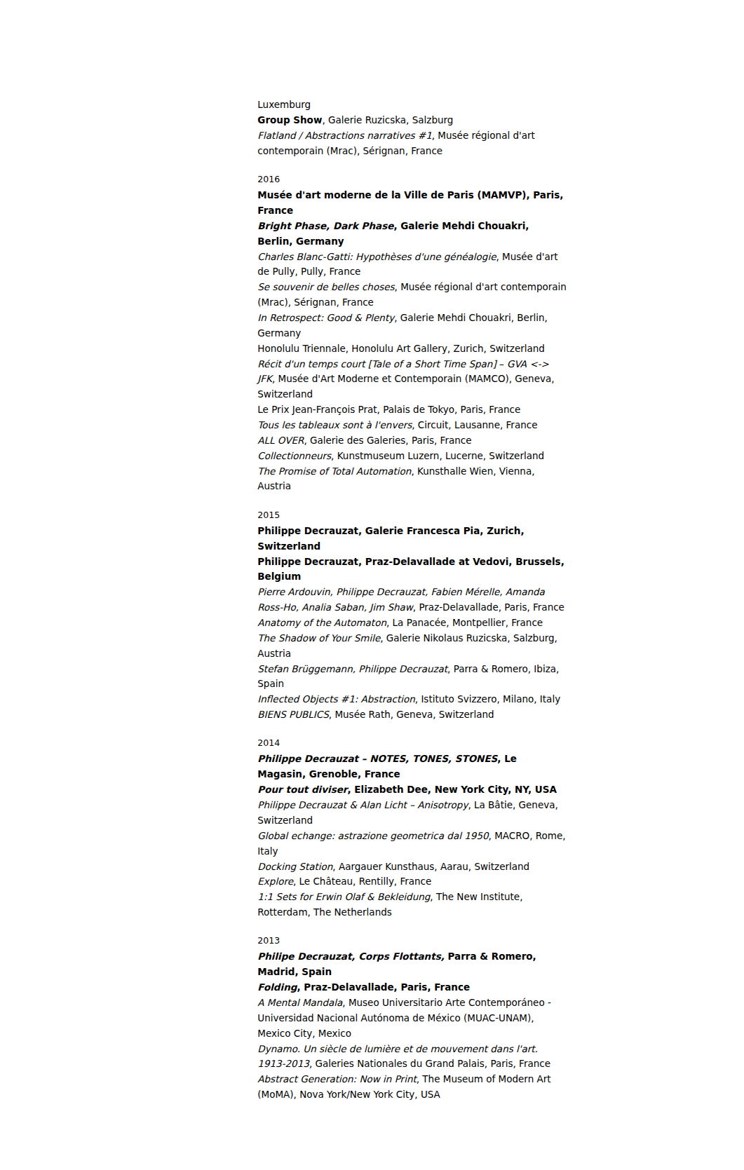Luxemburg
Group Show, Galerie Ruzicska, Salzburg
Flatland / Abstractions narratives #1, Musée régional d'art contemporain (Mrac), Sérignan, France
2016
Musée d'art moderne de la Ville de Paris (MAMVP), Paris, France
Bright Phase, Dark Phase, Galerie Mehdi Chouakri, Berlin, Germany
Charles Blanc-Gatti: Hypothèses d'une généalogie, Musée d'art de Pully, Pully, France
Se souvenir de belles choses, Musée régional d'art contemporain (Mrac), Sérignan, France
In Retrospect: Good & Plenty, Galerie Mehdi Chouakri, Berlin, Germany
Honolulu Triennale, Honolulu Art Gallery, Zurich, Switzerland
Récit d'un temps court [Tale of a Short Time Span] – GVA <-> JFK, Musée d'Art Moderne et Contemporain (MAMCO), Geneva, Switzerland
Le Prix Jean-François Prat, Palais de Tokyo, Paris, France
Tous les tableaux sont à l'envers, Circuit, Lausanne, France
ALL OVER, Galerie des Galeries, Paris, France
Collectionneurs, Kunstmuseum Luzern, Lucerne, Switzerland
The Promise of Total Automation, Kunsthalle Wien, Vienna, Austria
2015
Philippe Decrauzat, Galerie Francesca Pia, Zurich, Switzerland
Philippe Decrauzat, Praz-Delavallade at Vedovi, Brussels, Belgium
Pierre Ardouvin, Philippe Decrauzat, Fabien Mérelle, Amanda Ross-Ho, Analia Saban, Jim Shaw, Praz-Delavallade, Paris, France
Anatomy of the Automaton, La Panacée, Montpellier, France
The Shadow of Your Smile, Galerie Nikolaus Ruzicska, Salzburg, Austria
Stefan Brüggemann, Philippe Decrauzat, Parra & Romero, Ibiza, Spain
Inflected Objects #1: Abstraction, Istituto Svizzero, Milano, Italy
BIENS PUBLICS, Musée Rath, Geneva, Switzerland
2014
Philippe Decrauzat – NOTES, TONES, STONES, Le Magasin, Grenoble, France
Pour tout diviser, Elizabeth Dee, New York City, NY, USA
Philippe Decrauzat & Alan Licht – Anisotropy, La Bâtie, Geneva, Switzerland
Global echange: astrazione geometrica dal 1950, MACRO, Rome, Italy
Docking Station, Aargauer Kunsthaus, Aarau, Switzerland
Explore, Le Château, Rentilly, France
1:1 Sets for Erwin Olaf & Bekleidung, The New Institute, Rotterdam, The Netherlands
2013
Philipe Decrauzat, Corps Flottants, Parra & Romero, Madrid, Spain
Folding, Praz-Delavallade, Paris, France
A Mental Mandala, Museo Universitario Arte Contemporáneo - Universidad Nacional Autónoma de México (MUAC-UNAM), Mexico City, Mexico
Dynamo. Un siècle de lumière et de mouvement dans l'art. 1913-2013, Galeries Nationales du Grand Palais, Paris, France
Abstract Generation: Now in Print, The Museum of Modern Art (MoMA), Nova York/New York City, USA